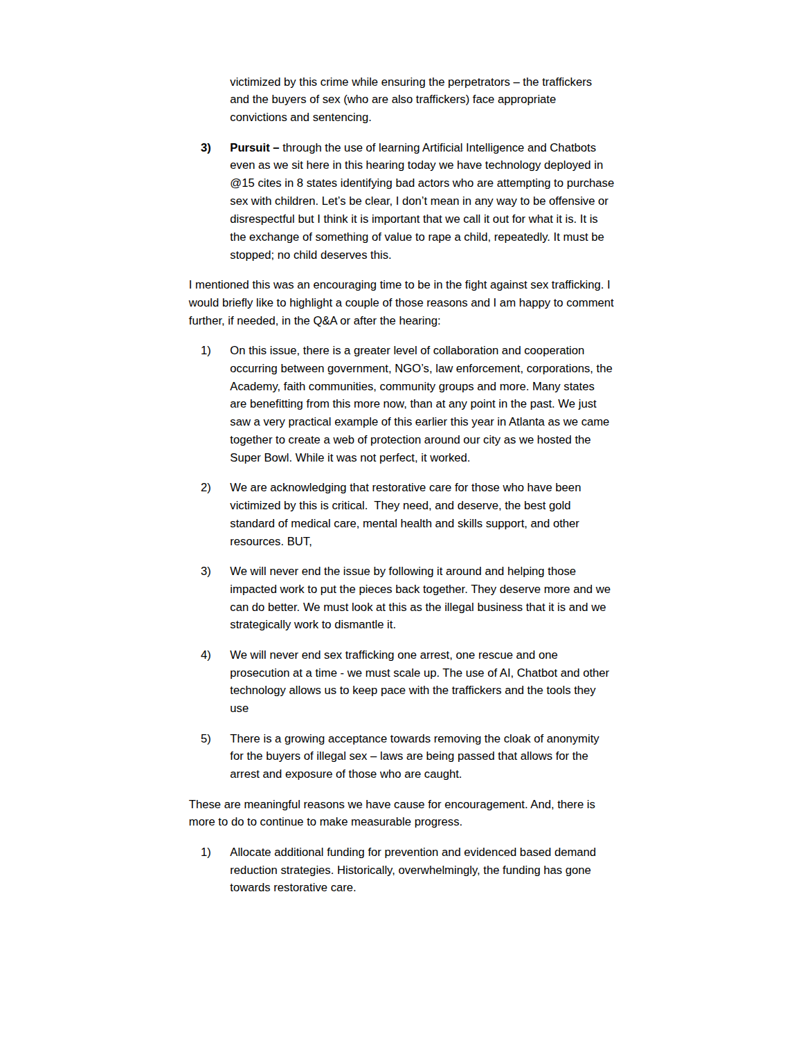victimized by this crime while ensuring the perpetrators – the traffickers and the buyers of sex (who are also traffickers) face appropriate convictions and sentencing.
3) Pursuit – through the use of learning Artificial Intelligence and Chatbots even as we sit here in this hearing today we have technology deployed in @15 cites in 8 states identifying bad actors who are attempting to purchase sex with children. Let’s be clear, I don’t mean in any way to be offensive or disrespectful but I think it is important that we call it out for what it is. It is the exchange of something of value to rape a child, repeatedly. It must be stopped; no child deserves this.
I mentioned this was an encouraging time to be in the fight against sex trafficking. I would briefly like to highlight a couple of those reasons and I am happy to comment further, if needed, in the Q&A or after the hearing:
1) On this issue, there is a greater level of collaboration and cooperation occurring between government, NGO’s, law enforcement, corporations, the Academy, faith communities, community groups and more. Many states are benefitting from this more now, than at any point in the past. We just saw a very practical example of this earlier this year in Atlanta as we came together to create a web of protection around our city as we hosted the Super Bowl. While it was not perfect, it worked.
2) We are acknowledging that restorative care for those who have been victimized by this is critical. They need, and deserve, the best gold standard of medical care, mental health and skills support, and other resources. BUT,
3) We will never end the issue by following it around and helping those impacted work to put the pieces back together. They deserve more and we can do better. We must look at this as the illegal business that it is and we strategically work to dismantle it.
4) We will never end sex trafficking one arrest, one rescue and one prosecution at a time - we must scale up. The use of AI, Chatbot and other technology allows us to keep pace with the traffickers and the tools they use
5) There is a growing acceptance towards removing the cloak of anonymity for the buyers of illegal sex – laws are being passed that allows for the arrest and exposure of those who are caught.
These are meaningful reasons we have cause for encouragement. And, there is more to do to continue to make measurable progress.
1) Allocate additional funding for prevention and evidenced based demand reduction strategies. Historically, overwhelmingly, the funding has gone towards restorative care.